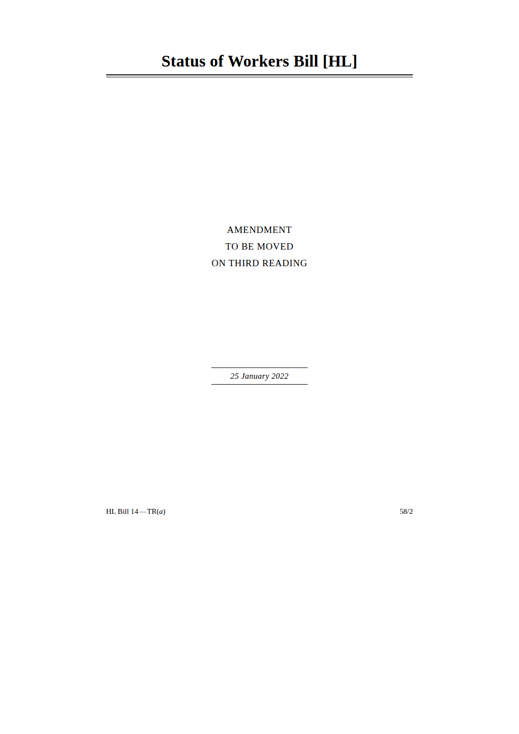Status of Workers Bill [HL]
AMENDMENT
TO BE MOVED
ON THIRD READING
25 January 2022
HL Bill 14 — TR(a)
58/2